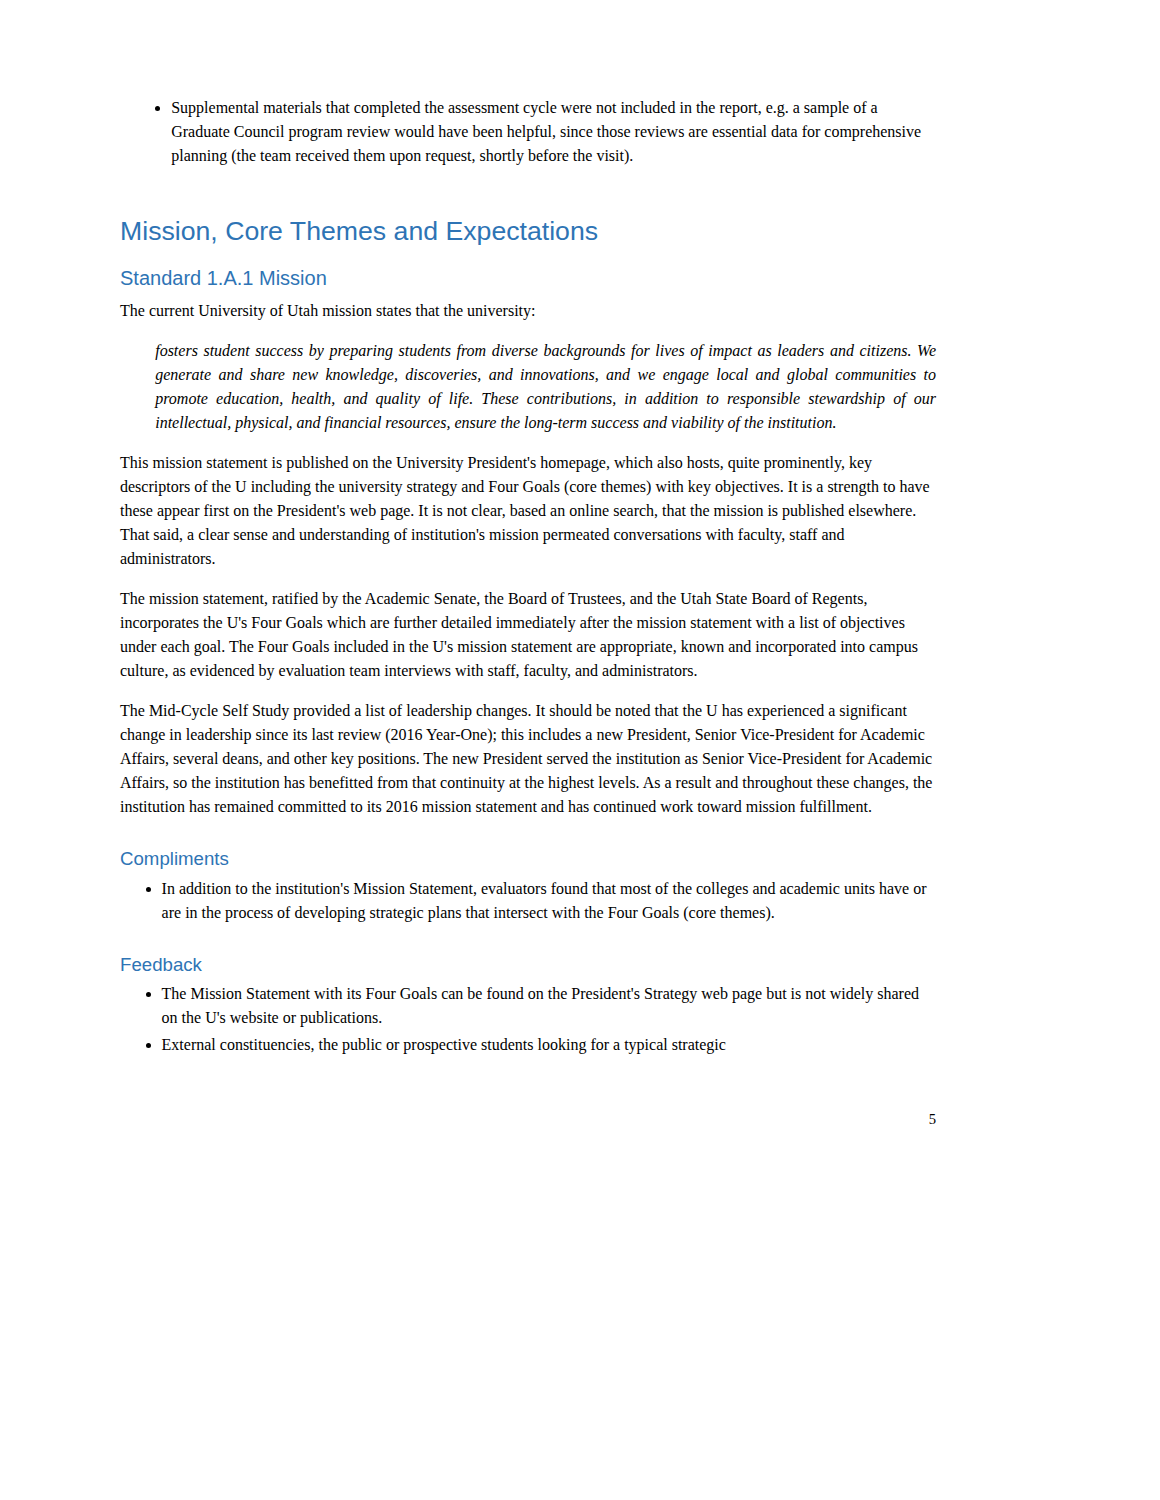Supplemental materials that completed the assessment cycle were not included in the report, e.g. a sample of a Graduate Council program review would have been helpful, since those reviews are essential data for comprehensive planning (the team received them upon request, shortly before the visit).
Mission, Core Themes and Expectations
Standard 1.A.1 Mission
The current University of Utah mission states that the university:
fosters student success by preparing students from diverse backgrounds for lives of impact as leaders and citizens. We generate and share new knowledge, discoveries, and innovations, and we engage local and global communities to promote education, health, and quality of life. These contributions, in addition to responsible stewardship of our intellectual, physical, and financial resources, ensure the long-term success and viability of the institution.
This mission statement is published on the University President's homepage, which also hosts, quite prominently, key descriptors of the U including the university strategy and Four Goals (core themes) with key objectives. It is a strength to have these appear first on the President's web page. It is not clear, based an online search, that the mission is published elsewhere. That said, a clear sense and understanding of institution's mission permeated conversations with faculty, staff and administrators.
The mission statement, ratified by the Academic Senate, the Board of Trustees, and the Utah State Board of Regents, incorporates the U's Four Goals which are further detailed immediately after the mission statement with a list of objectives under each goal. The Four Goals included in the U's mission statement are appropriate, known and incorporated into campus culture, as evidenced by evaluation team interviews with staff, faculty, and administrators.
The Mid-Cycle Self Study provided a list of leadership changes. It should be noted that the U has experienced a significant change in leadership since its last review (2016 Year-One); this includes a new President, Senior Vice-President for Academic Affairs, several deans, and other key positions. The new President served the institution as Senior Vice-President for Academic Affairs, so the institution has benefitted from that continuity at the highest levels. As a result and throughout these changes, the institution has remained committed to its 2016 mission statement and has continued work toward mission fulfillment.
Compliments
In addition to the institution's Mission Statement, evaluators found that most of the colleges and academic units have or are in the process of developing strategic plans that intersect with the Four Goals (core themes).
Feedback
The Mission Statement with its Four Goals can be found on the President's Strategy web page but is not widely shared on the U's website or publications.
External constituencies, the public or prospective students looking for a typical strategic
5